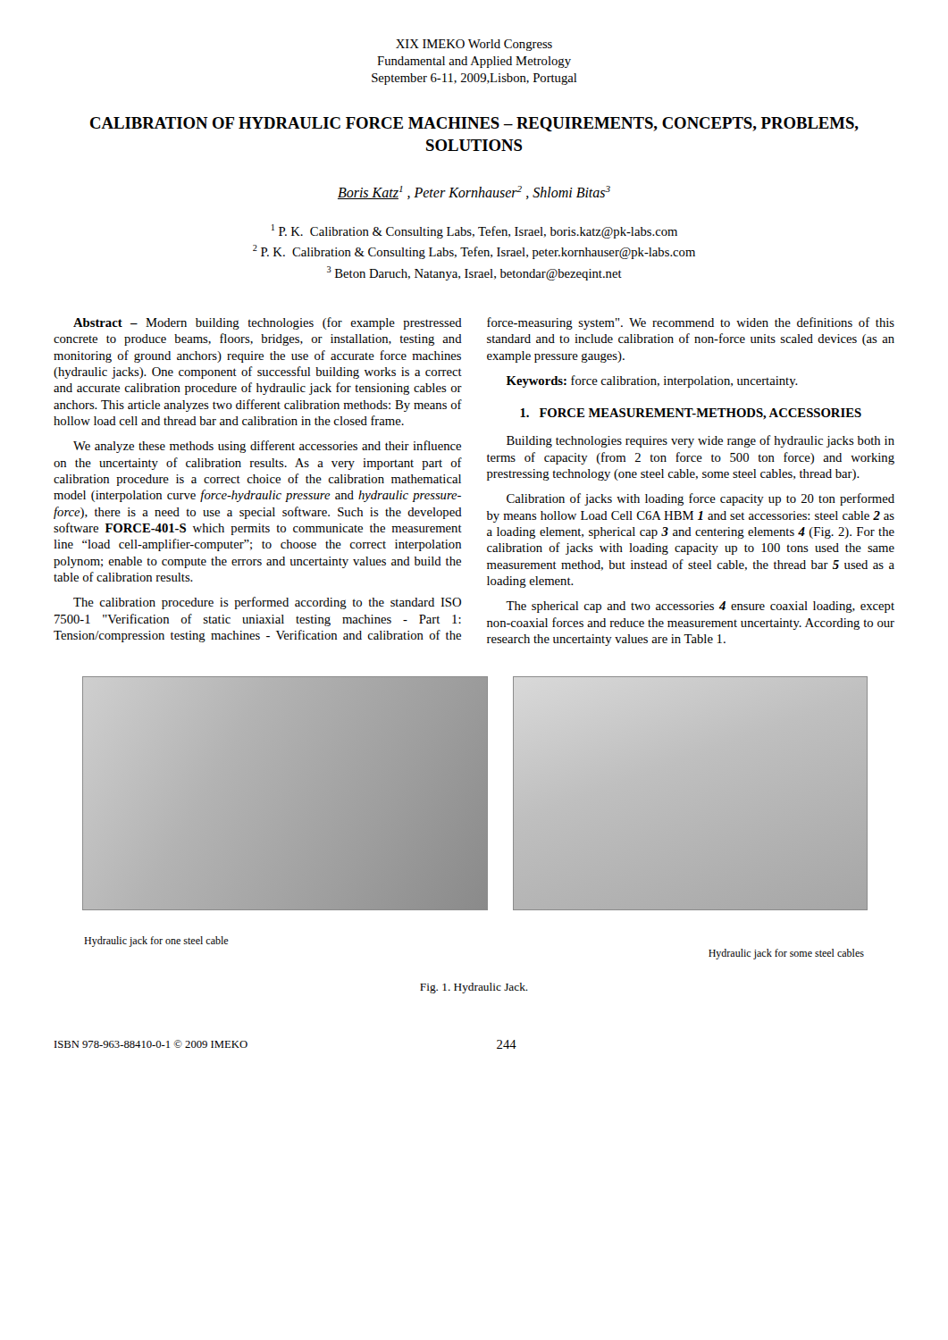XIX IMEKO World Congress
Fundamental and Applied Metrology
September 6-11, 2009,Lisbon, Portugal
Calibration of Hydraulic Force Machines – Requirements, Concepts, Problems, Solutions
Boris Katz1 , Peter Kornhauser2 , Shlomi Bitas3
1 P. K. Calibration & Consulting Labs, Tefen, Israel, boris.katz@pk-labs.com
2 P. K. Calibration & Consulting Labs, Tefen, Israel, peter.kornhauser@pk-labs.com
3 Beton Daruch, Natanya, Israel, betondar@bezeqint.net
Abstract – Modern building technologies (for example prestressed concrete to produce beams, floors, bridges, or installation, testing and monitoring of ground anchors) require the use of accurate force machines (hydraulic jacks). One component of successful building works is a correct and accurate calibration procedure of hydraulic jack for tensioning cables or anchors. This article analyzes two different calibration methods: By means of hollow load cell and thread bar and calibration in the closed frame.
We analyze these methods using different accessories and their influence on the uncertainty of calibration results. As a very important part of calibration procedure is a correct choice of the calibration mathematical model (interpolation curve force-hydraulic pressure and hydraulic pressure-force), there is a need to use a special software. Such is the developed software FORCE-401-S which permits to communicate the measurement line “load cell-amplifier-computer”; to choose the correct interpolation polynom; enable to compute the errors and uncertainty values and build the table of calibration results.
The calibration procedure is performed according to the standard ISO 7500-1 "Verification of static uniaxial testing machines - Part 1: Tension/compression testing machines - Verification and calibration of the force-measuring system". We recommend to widen the definitions of this standard and to include calibration of non-force units scaled devices (as an example pressure gauges).
Keywords: force calibration, interpolation, uncertainty.
1. Force Measurement-Methods, Accessories
Building technologies requires very wide range of hydraulic jacks both in terms of capacity (from 2 ton force to 500 ton force) and working prestressing technology (one steel cable, some steel cables, thread bar).
Calibration of jacks with loading force capacity up to 20 ton performed by means hollow Load Cell C6A HBM 1 and set accessories: steel cable 2 as a loading element, spherical cap 3 and centering elements 4 (Fig. 2). For the calibration of jacks with loading capacity up to 100 tons used the same measurement method, but instead of steel cable, the thread bar 5 used as a loading element.
The spherical cap and two accessories 4 ensure coaxial loading, except non-coaxial forces and reduce the measurement uncertainty. According to our research the uncertainty values are in Table 1.
Pressure gauge
(reading device)
Hydraulic pump
Hydraulic jack for one steel cable
Hydraulic jack for some steel cables
Fig. 1. Hydraulic Jack.
ISBN 978-963-88410-0-1 © 2009 IMEKO
244